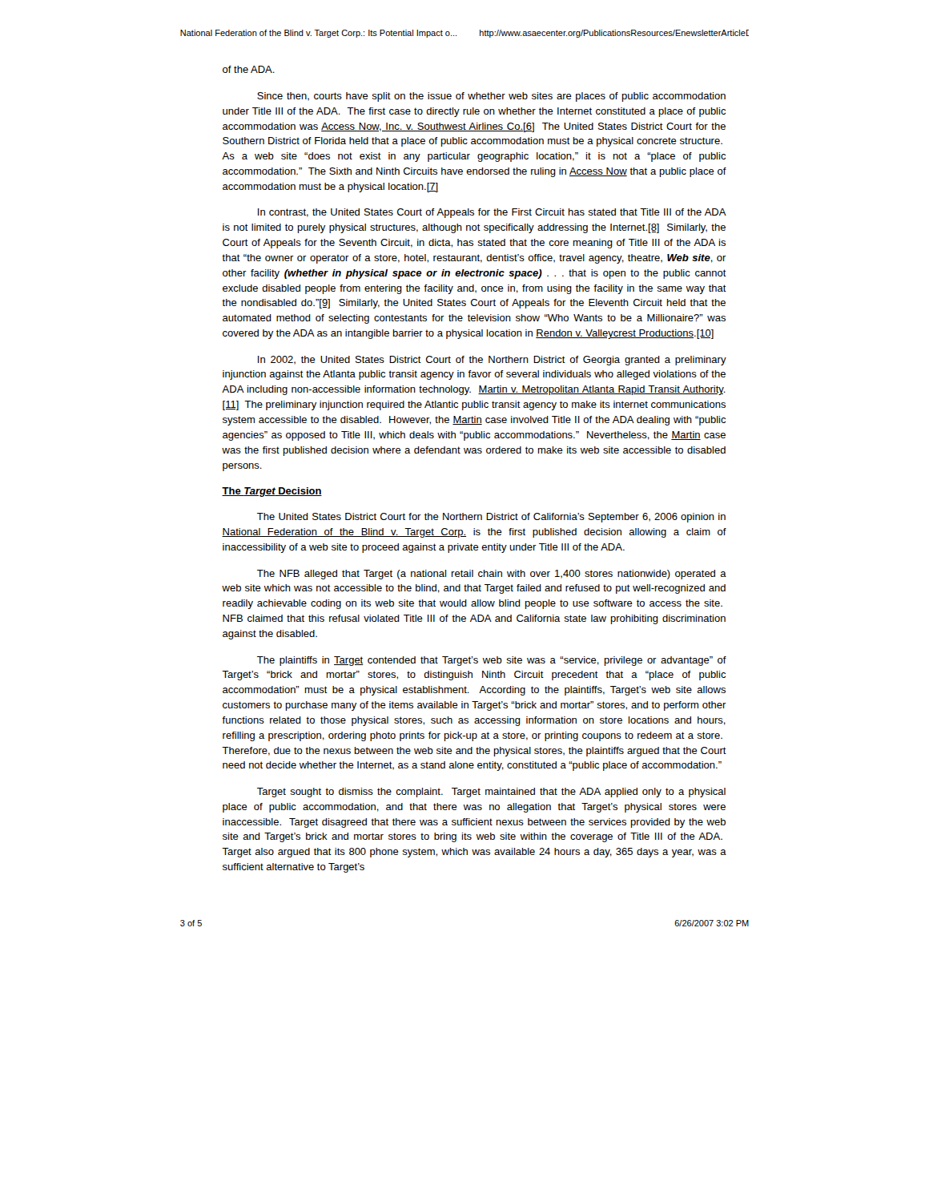National Federation of the Blind v. Target Corp.: Its Potential Impact o... http://www.asaecenter.org/PublicationsResources/EnewsletterArticleDeta...
of the ADA.
Since then, courts have split on the issue of whether web sites are places of public accommodation under Title III of the ADA. The first case to directly rule on whether the Internet constituted a place of public accommodation was Access Now, Inc. v. Southwest Airlines Co.[6] The United States District Court for the Southern District of Florida held that a place of public accommodation must be a physical concrete structure. As a web site “does not exist in any particular geographic location,” it is not a “place of public accommodation.” The Sixth and Ninth Circuits have endorsed the ruling in Access Now that a public place of accommodation must be a physical location.[7]
In contrast, the United States Court of Appeals for the First Circuit has stated that Title III of the ADA is not limited to purely physical structures, although not specifically addressing the Internet.[8] Similarly, the Court of Appeals for the Seventh Circuit, in dicta, has stated that the core meaning of Title III of the ADA is that “the owner or operator of a store, hotel, restaurant, dentist’s office, travel agency, theatre, Web site, or other facility (whether in physical space or in electronic space) . . . that is open to the public cannot exclude disabled people from entering the facility and, once in, from using the facility in the same way that the nondisabled do.”[9] Similarly, the United States Court of Appeals for the Eleventh Circuit held that the automated method of selecting contestants for the television show “Who Wants to be a Millionaire?” was covered by the ADA as an intangible barrier to a physical location in Rendon v. Valleycrest Productions.[10]
In 2002, the United States District Court of the Northern District of Georgia granted a preliminary injunction against the Atlanta public transit agency in favor of several individuals who alleged violations of the ADA including non-accessible information technology. Martin v. Metropolitan Atlanta Rapid Transit Authority.[11] The preliminary injunction required the Atlantic public transit agency to make its internet communications system accessible to the disabled. However, the Martin case involved Title II of the ADA dealing with “public agencies” as opposed to Title III, which deals with “public accommodations.” Nevertheless, the Martin case was the first published decision where a defendant was ordered to make its web site accessible to disabled persons.
The Target Decision
The United States District Court for the Northern District of California’s September 6, 2006 opinion in National Federation of the Blind v. Target Corp. is the first published decision allowing a claim of inaccessibility of a web site to proceed against a private entity under Title III of the ADA.
The NFB alleged that Target (a national retail chain with over 1,400 stores nationwide) operated a web site which was not accessible to the blind, and that Target failed and refused to put well-recognized and readily achievable coding on its web site that would allow blind people to use software to access the site. NFB claimed that this refusal violated Title III of the ADA and California state law prohibiting discrimination against the disabled.
The plaintiffs in Target contended that Target’s web site was a “service, privilege or advantage” of Target’s “brick and mortar” stores, to distinguish Ninth Circuit precedent that a “place of public accommodation” must be a physical establishment. According to the plaintiffs, Target’s web site allows customers to purchase many of the items available in Target’s “brick and mortar” stores, and to perform other functions related to those physical stores, such as accessing information on store locations and hours, refilling a prescription, ordering photo prints for pick-up at a store, or printing coupons to redeem at a store. Therefore, due to the nexus between the web site and the physical stores, the plaintiffs argued that the Court need not decide whether the Internet, as a stand alone entity, constituted a “public place of accommodation.”
Target sought to dismiss the complaint. Target maintained that the ADA applied only to a physical place of public accommodation, and that there was no allegation that Target’s physical stores were inaccessible. Target disagreed that there was a sufficient nexus between the services provided by the web site and Target’s brick and mortar stores to bring its web site within the coverage of Title III of the ADA. Target also argued that its 800 phone system, which was available 24 hours a day, 365 days a year, was a sufficient alternative to Target’s
3 of 5 6/26/2007 3:02 PM